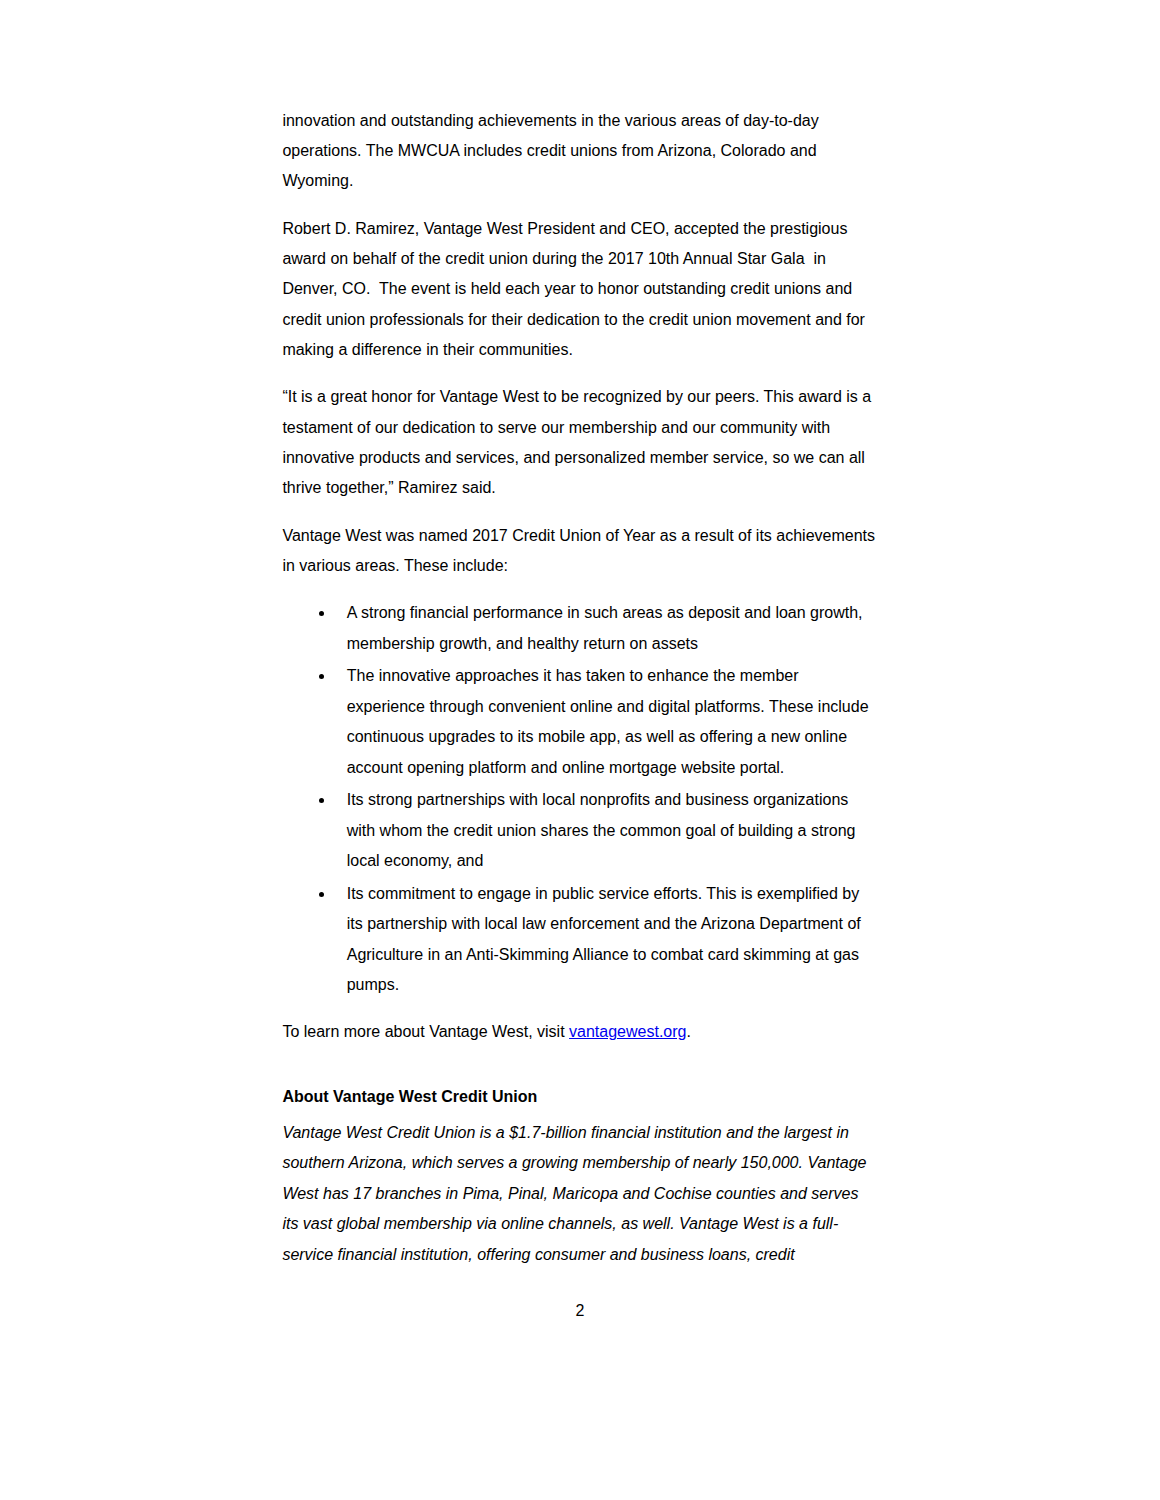innovation and outstanding achievements in the various areas of day-to-day operations. The MWCUA includes credit unions from Arizona, Colorado and Wyoming.
Robert D. Ramirez, Vantage West President and CEO, accepted the prestigious award on behalf of the credit union during the 2017 10th Annual Star Gala in Denver, CO. The event is held each year to honor outstanding credit unions and credit union professionals for their dedication to the credit union movement and for making a difference in their communities.
“It is a great honor for Vantage West to be recognized by our peers. This award is a testament of our dedication to serve our membership and our community with innovative products and services, and personalized member service, so we can all thrive together,” Ramirez said.
Vantage West was named 2017 Credit Union of Year as a result of its achievements in various areas. These include:
A strong financial performance in such areas as deposit and loan growth, membership growth, and healthy return on assets
The innovative approaches it has taken to enhance the member experience through convenient online and digital platforms. These include continuous upgrades to its mobile app, as well as offering a new online account opening platform and online mortgage website portal.
Its strong partnerships with local nonprofits and business organizations with whom the credit union shares the common goal of building a strong local economy, and
Its commitment to engage in public service efforts. This is exemplified by its partnership with local law enforcement and the Arizona Department of Agriculture in an Anti-Skimming Alliance to combat card skimming at gas pumps.
To learn more about Vantage West, visit vantagewest.org.
About Vantage West Credit Union
Vantage West Credit Union is a $1.7-billion financial institution and the largest in southern Arizona, which serves a growing membership of nearly 150,000. Vantage West has 17 branches in Pima, Pinal, Maricopa and Cochise counties and serves its vast global membership via online channels, as well. Vantage West is a full-service financial institution, offering consumer and business loans, credit
2